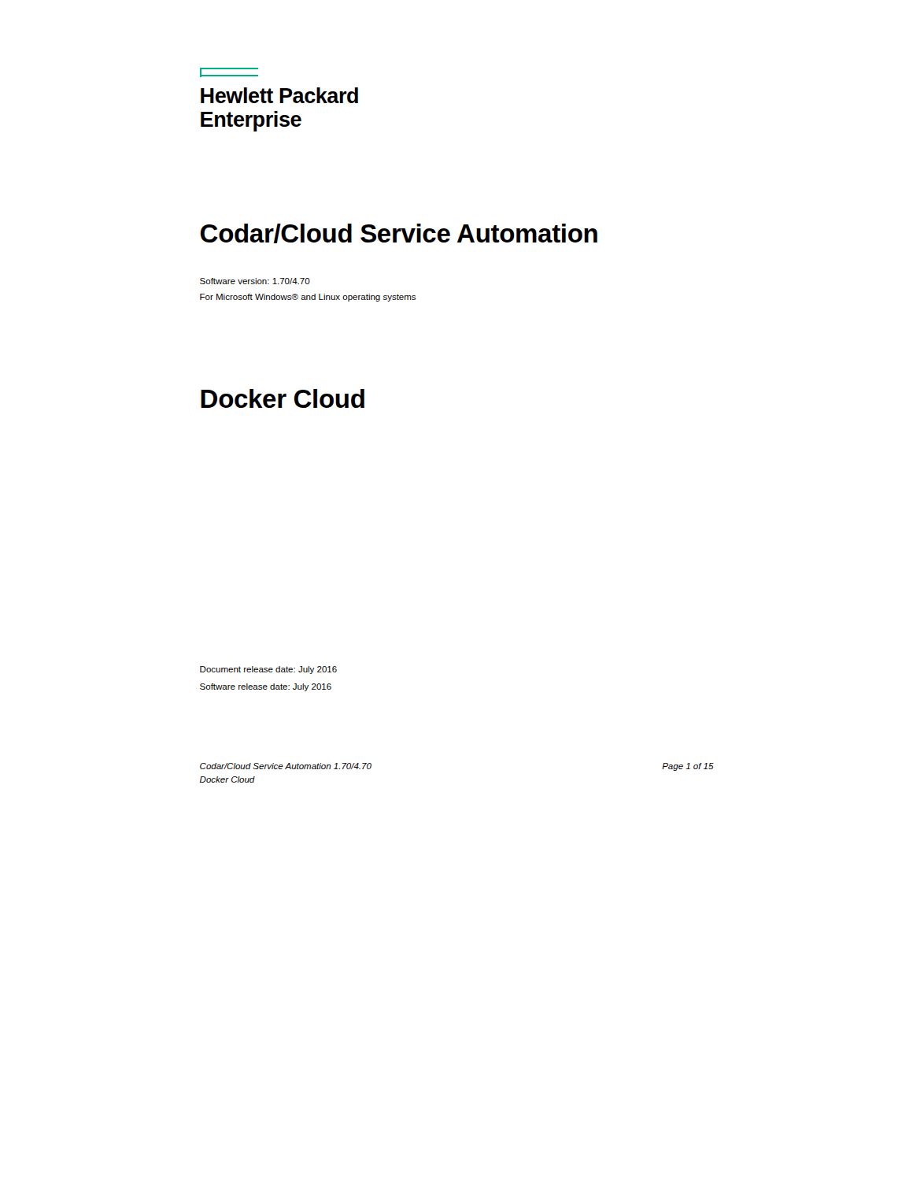Hewlett Packard
Enterprise
Codar/Cloud Service Automation
Software version: 1.70/4.70
For Microsoft Windows® and Linux operating systems
Docker Cloud
Document release date: July 2016
Software release date: July 2016
Codar/Cloud Service Automation 1.70/4.70
Docker Cloud
Page 1 of 15